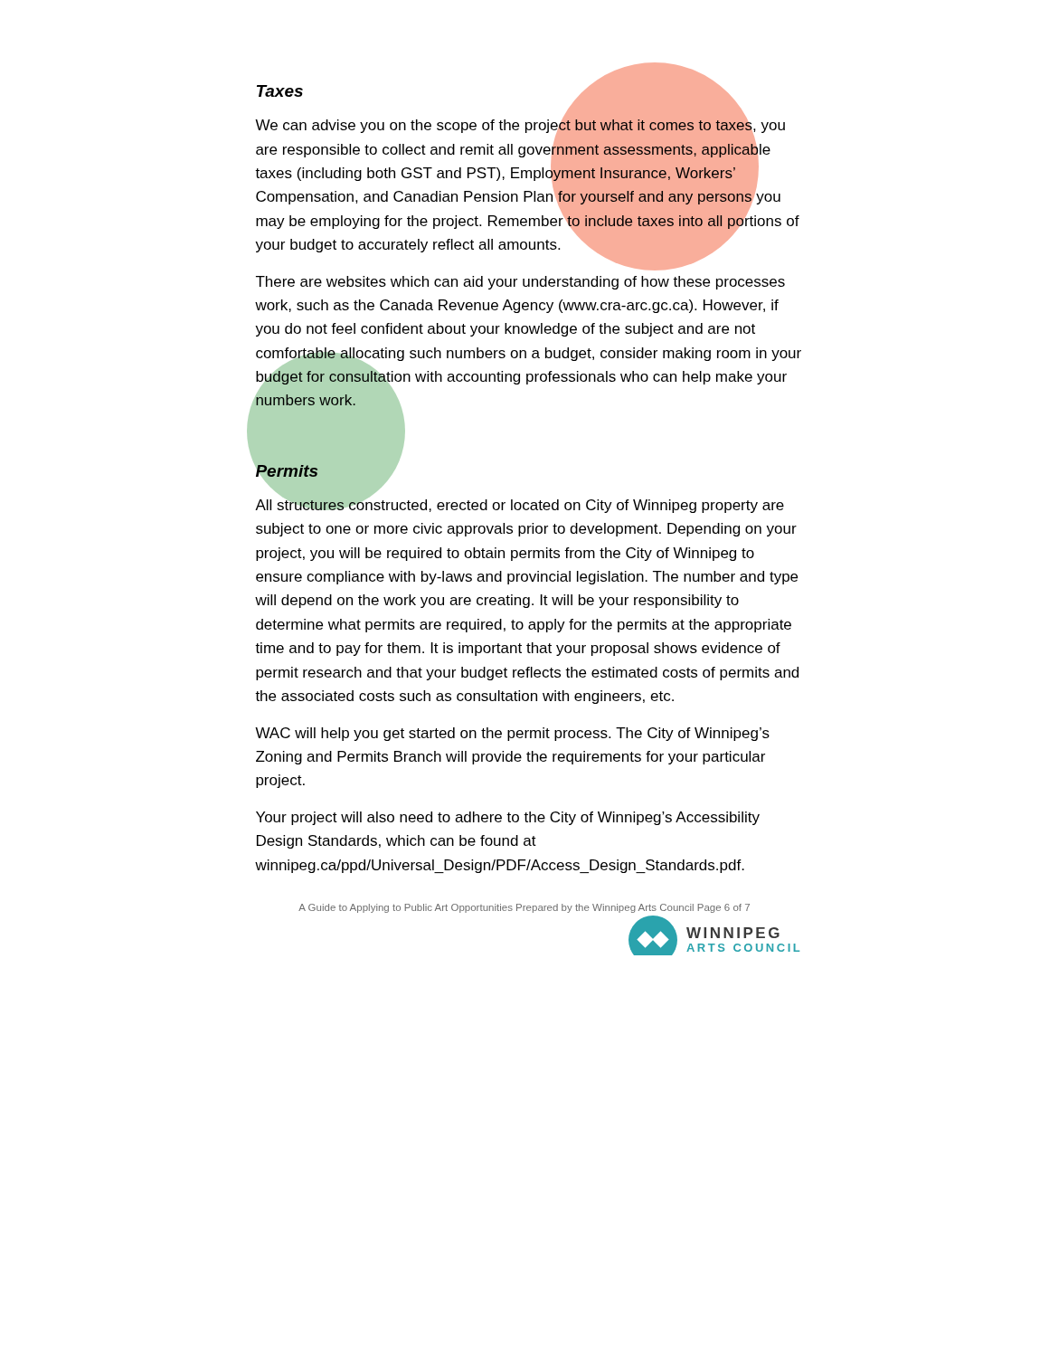Taxes
We can advise you on the scope of the project but what it comes to taxes, you are responsible to collect and remit all government assessments, applicable taxes (including both GST and PST), Employment Insurance, Workers’ Compensation, and Canadian Pension Plan for yourself and any persons you may be employing for the project. Remember to include taxes into all portions of your budget to accurately reflect all amounts.
There are websites which can aid your understanding of how these processes work, such as the Canada Revenue Agency (www.cra-arc.gc.ca). However, if you do not feel confident about your knowledge of the subject and are not comfortable allocating such numbers on a budget, consider making room in your budget for consultation with accounting professionals who can help make your numbers work.
Permits
All structures constructed, erected or located on City of Winnipeg property are subject to one or more civic approvals prior to development. Depending on your project, you will be required to obtain permits from the City of Winnipeg to ensure compliance with by-laws and provincial legislation. The number and type will depend on the work you are creating. It will be your responsibility to determine what permits are required, to apply for the permits at the appropriate time and to pay for them. It is important that your proposal shows evidence of permit research and that your budget reflects the estimated costs of permits and the associated costs such as consultation with engineers, etc.
WAC will help you get started on the permit process. The City of Winnipeg’s Zoning and Permits Branch will provide the requirements for your particular project.
Your project will also need to adhere to the City of Winnipeg’s Accessibility Design Standards, which can be found at winnipeg.ca/ppd/Universal_Design/PDF/Access_Design_Standards.pdf.
A Guide to Applying to Public Art Opportunities Prepared by the Winnipeg Arts Council Page 6 of 7
WINNIPEG
ARTS COUNCIL